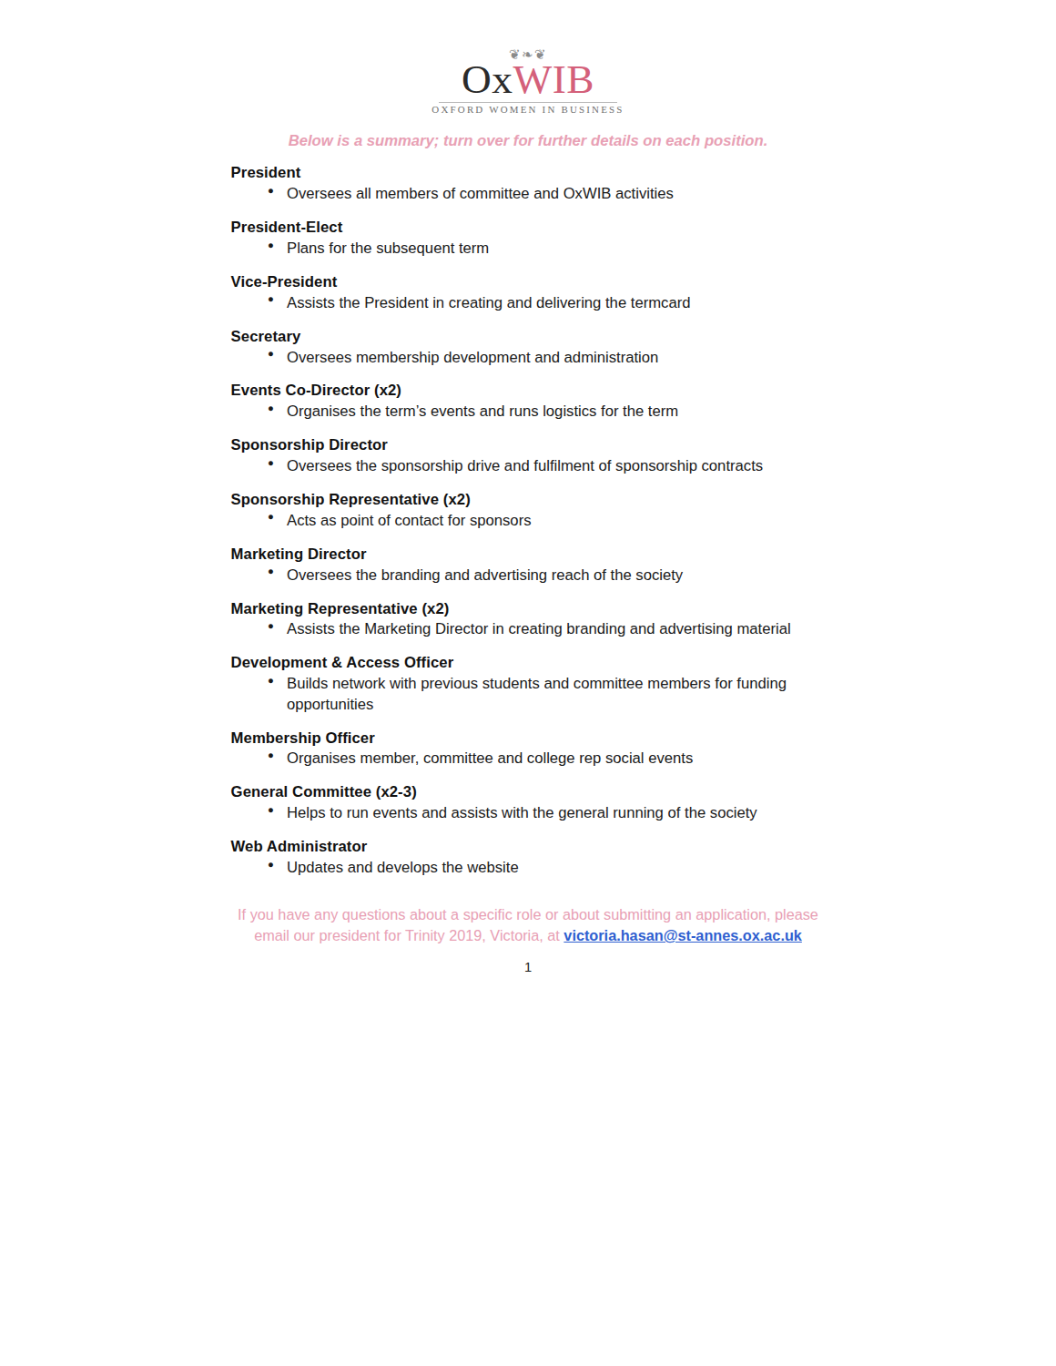❦❧❦
OxWIB
Oxford Women in Business
Below is a summary; turn over for further details on each position.
President
Oversees all members of committee and OxWIB activities
President-Elect
Plans for the subsequent term
Vice-President
Assists the President in creating and delivering the termcard
Secretary
Oversees membership development and administration
Events Co-Director (x2)
Organises the term’s events and runs logistics for the term
Sponsorship Director
Oversees the sponsorship drive and fulfilment of sponsorship contracts
Sponsorship Representative (x2)
Acts as point of contact for sponsors
Marketing Director
Oversees the branding and advertising reach of the society
Marketing Representative (x2)
Assists the Marketing Director in creating branding and advertising material
Development & Access Officer
Builds network with previous students and committee members for funding opportunities
Membership Officer
Organises member, committee and college rep social events
General Committee (x2-3)
Helps to run events and assists with the general running of the society
Web Administrator
Updates and develops the website
If you have any questions about a specific role or about submitting an application, please email our president for Trinity 2019, Victoria, at victoria.hasan@st-annes.ox.ac.uk
1